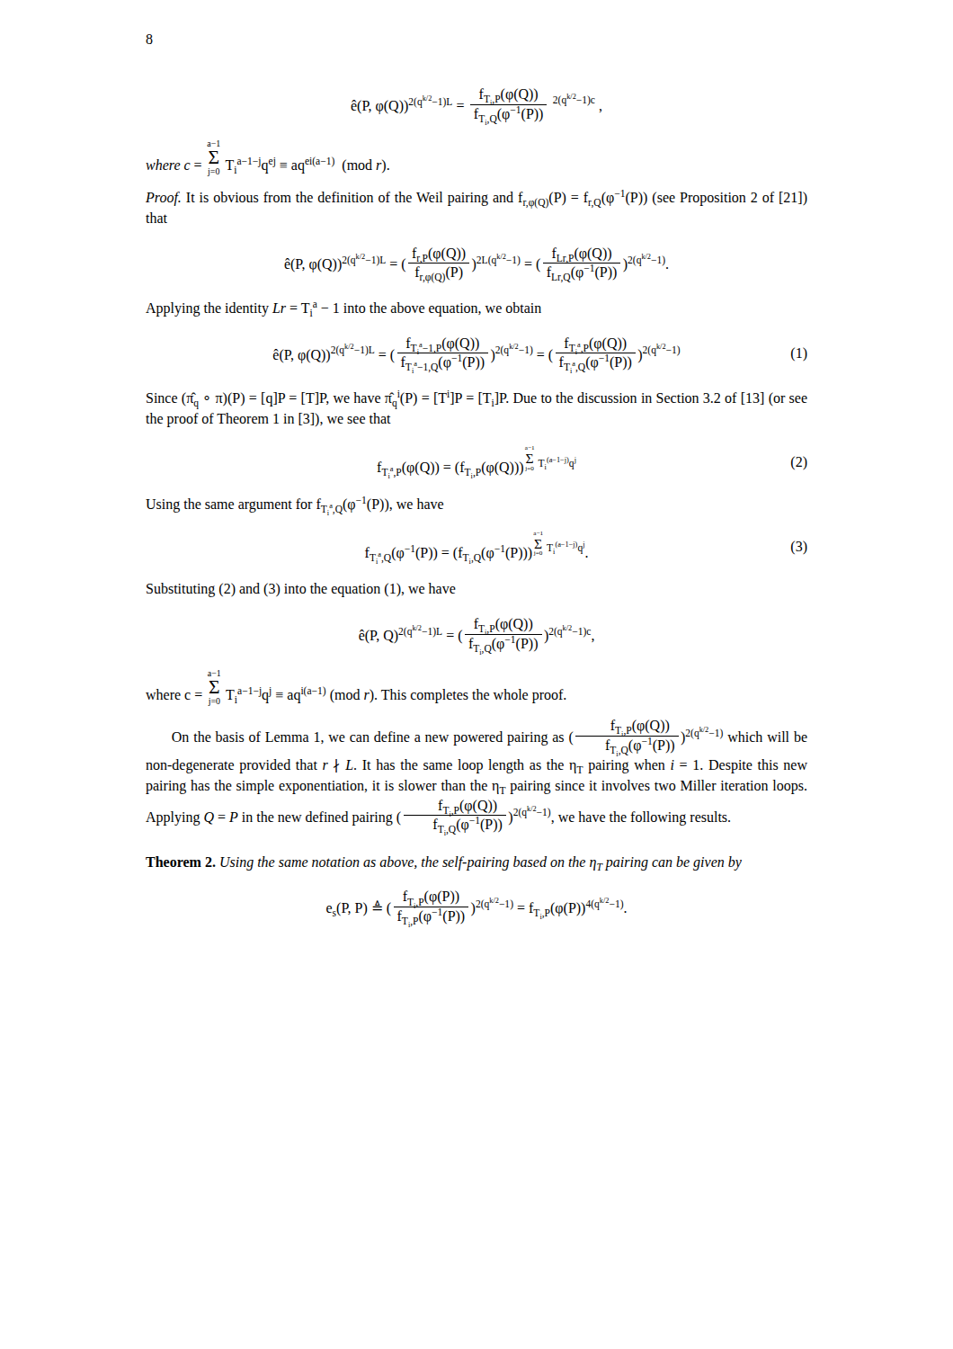8
ê(P, φ(Q))2(qk/2−1)L = fTi,P(φ(Q)) fTi,Q(φ−1(P)) 2(qk/2−1)c ,
where c = a−1 Σj=0 Tia−1−jqej ≡ aqei(a−1) (mod r).
Proof. It is obvious from the definition of the Weil pairing and fr,φ(Q)(P) = fr,Q(φ−1(P)) (see Proposition 2 of [21]) that
ê(P, φ(Q))2(qk/2−1)L = (fr,P(φ(Q)) fr,φ(Q)(P))2L(qk/2−1) = (fLr,P(φ(Q)) fLr,Q(φ−1(P)))2(qk/2−1).
Applying the identity Lr = Tia − 1 into the above equation, we obtain
ê(P, φ(Q))2(qk/2−1)L = (fTia−1,P(φ(Q)) fTia−1,Q(φ−1(P)))2(qk/2−1) = (fTia,P(φ(Q)) fTia,Q(φ−1(P)))2(qk/2−1)
(1)
Since (π̂q ∘ π)(P) = [q]P = [T]P, we have π̂qi(P) = [Ti]P = [Ti]P. Due to the discussion in Section 3.2 of [13] (or see the proof of Theorem 1 in [3]), we see that
fTia,P(φ(Q)) = (fTi,P(φ(Q)))a−1 Σj=0 Ti(a−1−j)qj
(2)
Using the same argument for fTia,Q(φ−1(P)), we have
fTia,Q(φ−1(P)) = (fTi,Q(φ−1(P)))a−1 Σj=0 Ti(a−1−j)qj.
(3)
Substituting (2) and (3) into the equation (1), we have
ê(P, Q)2(qk/2−1)L = (fTi,P(φ(Q)) fTi,Q(φ−1(P)))2(qk/2−1)c,
where c = a−1 Σj=0 Tia−1−jqj ≡ aqi(a−1) (mod r). This completes the whole proof.
On the basis of Lemma 1, we can define a new powered pairing as (fTi,P(φ(Q)) fTi,Q(φ−1(P)))2(qk/2−1) which will be non-degenerate provided that r ∤ L. It has the same loop length as the ηT pairing when i = 1. Despite this new pairing has the simple exponentiation, it is slower than the ηT pairing since it involves two Miller iteration loops. Applying Q = P in the new defined pairing (fTi,P(φ(Q)) fTi,Q(φ−1(P)))2(qk/2−1), we have the following results.
Theorem 2. Using the same notation as above, the self-pairing based on the ηT pairing can be given by
es(P, P) ≜ (fTi,P(φ(P)) fTi,P(φ−1(P)))2(qk/2−1) = fTi,P(φ(P))4(qk/2−1).